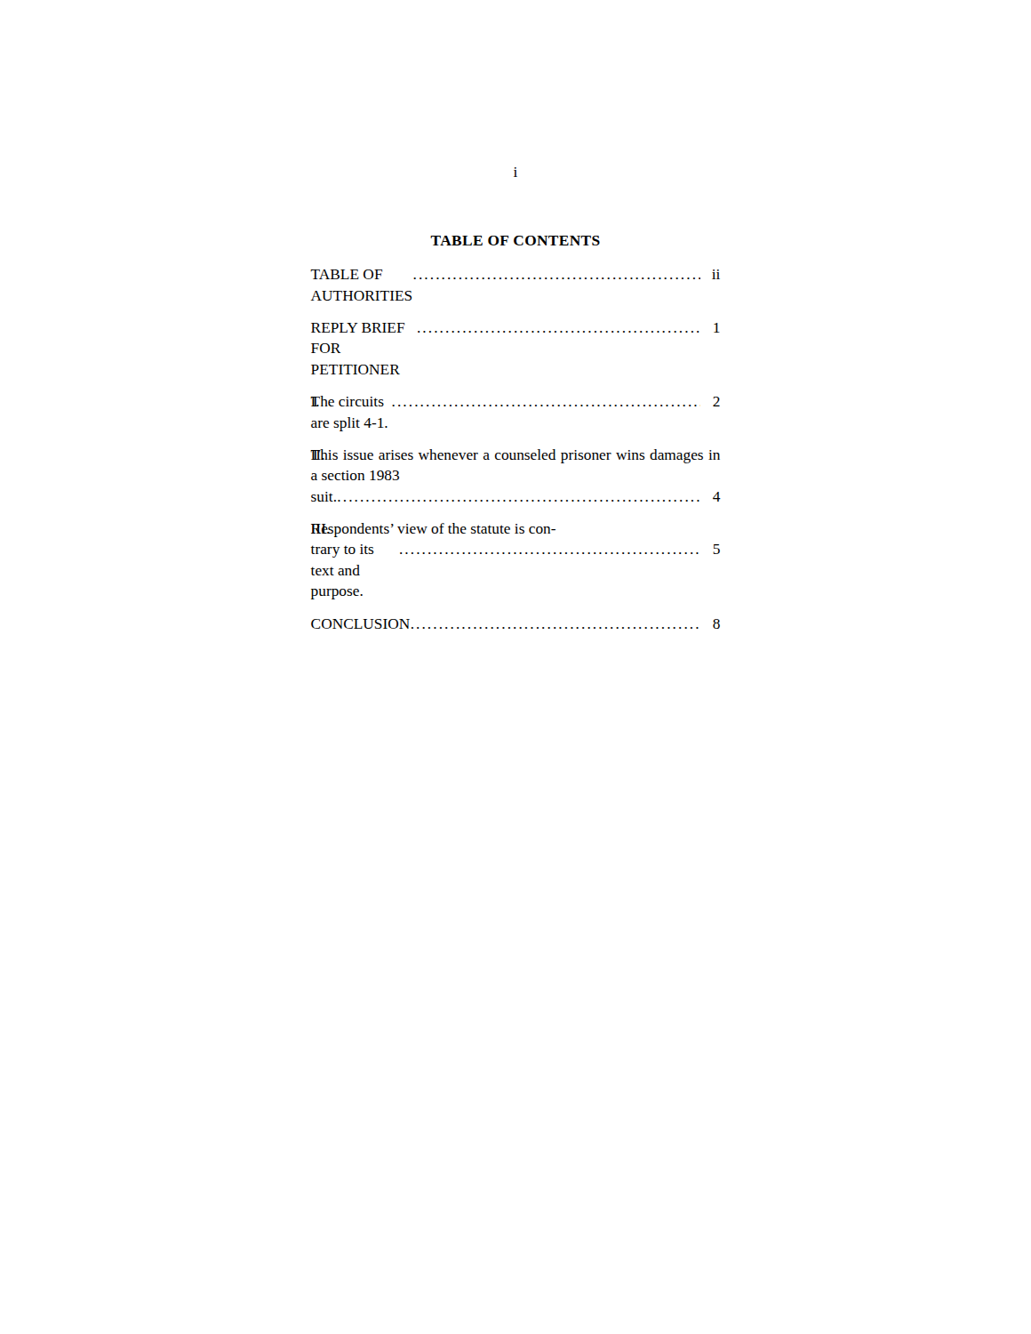i
TABLE OF CONTENTS
TABLE OF AUTHORITIES ........................................................................................................ ii
REPLY BRIEF FOR PETITIONER ........................................................................................................ 1
I. The circuits are split 4-1. ........................................................................................................ 2
II. This issue arises whenever a counseled prisoner wins damages in a section 1983 suit. ........................................................................................................ 4
III. Respondents’ view of the statute is con- trary to its text and purpose. ........................................................................................................ 5
CONCLUSION ........................................................................................................ 8